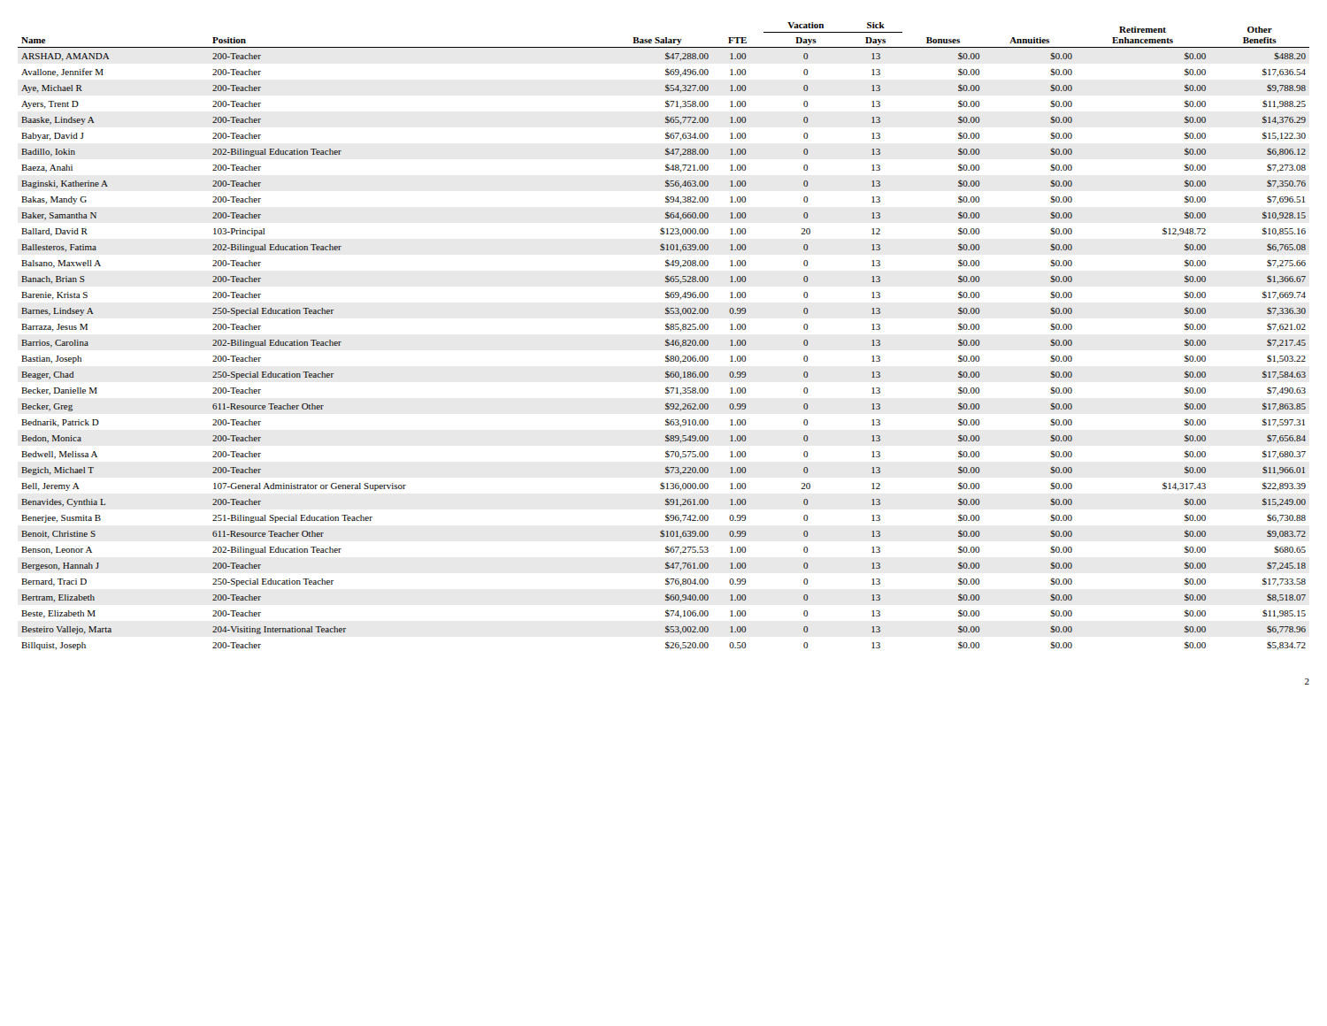| Name | Position | Base Salary | FTE | Vacation | Sick | Bonuses | Annuities | Retirement Enhancements | Other Benefits |
| --- | --- | --- | --- | --- | --- | --- | --- | --- | --- |
| Days | Days |
| ARSHAD, AMANDA | 200-Teacher | $47,288.00 | 1.00 | 0 | 13 | $0.00 | $0.00 | $0.00 | $488.20 |
| Avallone, Jennifer M | 200-Teacher | $69,496.00 | 1.00 | 0 | 13 | $0.00 | $0.00 | $0.00 | $17,636.54 |
| Aye, Michael R | 200-Teacher | $54,327.00 | 1.00 | 0 | 13 | $0.00 | $0.00 | $0.00 | $9,788.98 |
| Ayers, Trent D | 200-Teacher | $71,358.00 | 1.00 | 0 | 13 | $0.00 | $0.00 | $0.00 | $11,988.25 |
| Baaske, Lindsey A | 200-Teacher | $65,772.00 | 1.00 | 0 | 13 | $0.00 | $0.00 | $0.00 | $14,376.29 |
| Babyar, David J | 200-Teacher | $67,634.00 | 1.00 | 0 | 13 | $0.00 | $0.00 | $0.00 | $15,122.30 |
| Badillo, Iokin | 202-Bilingual Education Teacher | $47,288.00 | 1.00 | 0 | 13 | $0.00 | $0.00 | $0.00 | $6,806.12 |
| Baeza, Anahi | 200-Teacher | $48,721.00 | 1.00 | 0 | 13 | $0.00 | $0.00 | $0.00 | $7,273.08 |
| Baginski, Katherine A | 200-Teacher | $56,463.00 | 1.00 | 0 | 13 | $0.00 | $0.00 | $0.00 | $7,350.76 |
| Bakas, Mandy G | 200-Teacher | $94,382.00 | 1.00 | 0 | 13 | $0.00 | $0.00 | $0.00 | $7,696.51 |
| Baker, Samantha N | 200-Teacher | $64,660.00 | 1.00 | 0 | 13 | $0.00 | $0.00 | $0.00 | $10,928.15 |
| Ballard, David R | 103-Principal | $123,000.00 | 1.00 | 20 | 12 | $0.00 | $0.00 | $12,948.72 | $10,855.16 |
| Ballesteros, Fatima | 202-Bilingual Education Teacher | $101,639.00 | 1.00 | 0 | 13 | $0.00 | $0.00 | $0.00 | $6,765.08 |
| Balsano, Maxwell A | 200-Teacher | $49,208.00 | 1.00 | 0 | 13 | $0.00 | $0.00 | $0.00 | $7,275.66 |
| Banach, Brian S | 200-Teacher | $65,528.00 | 1.00 | 0 | 13 | $0.00 | $0.00 | $0.00 | $1,366.67 |
| Barenie, Krista S | 200-Teacher | $69,496.00 | 1.00 | 0 | 13 | $0.00 | $0.00 | $0.00 | $17,669.74 |
| Barnes, Lindsey A | 250-Special Education Teacher | $53,002.00 | 0.99 | 0 | 13 | $0.00 | $0.00 | $0.00 | $7,336.30 |
| Barraza, Jesus M | 200-Teacher | $85,825.00 | 1.00 | 0 | 13 | $0.00 | $0.00 | $0.00 | $7,621.02 |
| Barrios, Carolina | 202-Bilingual Education Teacher | $46,820.00 | 1.00 | 0 | 13 | $0.00 | $0.00 | $0.00 | $7,217.45 |
| Bastian, Joseph | 200-Teacher | $80,206.00 | 1.00 | 0 | 13 | $0.00 | $0.00 | $0.00 | $1,503.22 |
| Beager, Chad | 250-Special Education Teacher | $60,186.00 | 0.99 | 0 | 13 | $0.00 | $0.00 | $0.00 | $17,584.63 |
| Becker, Danielle M | 200-Teacher | $71,358.00 | 1.00 | 0 | 13 | $0.00 | $0.00 | $0.00 | $7,490.63 |
| Becker, Greg | 611-Resource Teacher Other | $92,262.00 | 0.99 | 0 | 13 | $0.00 | $0.00 | $0.00 | $17,863.85 |
| Bednarik, Patrick D | 200-Teacher | $63,910.00 | 1.00 | 0 | 13 | $0.00 | $0.00 | $0.00 | $17,597.31 |
| Bedon, Monica | 200-Teacher | $89,549.00 | 1.00 | 0 | 13 | $0.00 | $0.00 | $0.00 | $7,656.84 |
| Bedwell, Melissa A | 200-Teacher | $70,575.00 | 1.00 | 0 | 13 | $0.00 | $0.00 | $0.00 | $17,680.37 |
| Begich, Michael T | 200-Teacher | $73,220.00 | 1.00 | 0 | 13 | $0.00 | $0.00 | $0.00 | $11,966.01 |
| Bell, Jeremy A | 107-General Administrator or General Supervisor | $136,000.00 | 1.00 | 20 | 12 | $0.00 | $0.00 | $14,317.43 | $22,893.39 |
| Benavides, Cynthia L | 200-Teacher | $91,261.00 | 1.00 | 0 | 13 | $0.00 | $0.00 | $0.00 | $15,249.00 |
| Benerjee, Susmita B | 251-Bilingual Special Education Teacher | $96,742.00 | 0.99 | 0 | 13 | $0.00 | $0.00 | $0.00 | $6,730.88 |
| Benoit, Christine S | 611-Resource Teacher Other | $101,639.00 | 0.99 | 0 | 13 | $0.00 | $0.00 | $0.00 | $9,083.72 |
| Benson, Leonor A | 202-Bilingual Education Teacher | $67,275.53 | 1.00 | 0 | 13 | $0.00 | $0.00 | $0.00 | $680.65 |
| Bergeson, Hannah J | 200-Teacher | $47,761.00 | 1.00 | 0 | 13 | $0.00 | $0.00 | $0.00 | $7,245.18 |
| Bernard, Traci D | 250-Special Education Teacher | $76,804.00 | 0.99 | 0 | 13 | $0.00 | $0.00 | $0.00 | $17,733.58 |
| Bertram, Elizabeth | 200-Teacher | $60,940.00 | 1.00 | 0 | 13 | $0.00 | $0.00 | $0.00 | $8,518.07 |
| Beste, Elizabeth M | 200-Teacher | $74,106.00 | 1.00 | 0 | 13 | $0.00 | $0.00 | $0.00 | $11,985.15 |
| Besteiro Vallejo, Marta | 204-Visiting International Teacher | $53,002.00 | 1.00 | 0 | 13 | $0.00 | $0.00 | $0.00 | $6,778.96 |
| Billquist, Joseph | 200-Teacher | $26,520.00 | 0.50 | 0 | 13 | $0.00 | $0.00 | $0.00 | $5,834.72 |
2